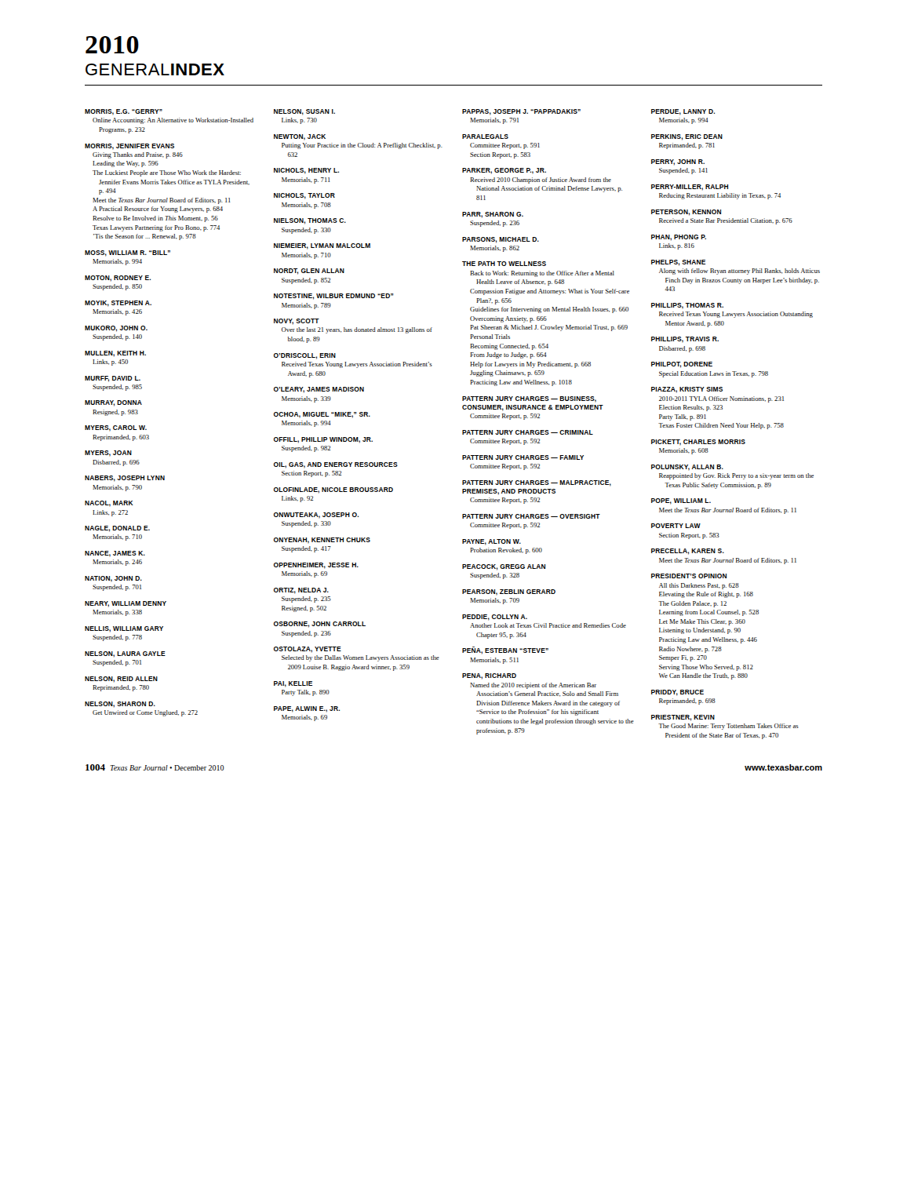2010
GENERALINDEX
Morris, E.G. “Gerry”
Online Accounting: An Alternative to Workstation-Installed Programs, p. 232
Morris, Jennifer Evans
Giving Thanks and Praise, p. 846
Leading the Way, p. 596
The Luckiest People are Those Who Work the Hardest: Jennifer Evans Morris Takes Office as TYLA President, p. 494
Meet the Texas Bar Journal Board of Editors, p. 11
A Practical Resource for Young Lawyers, p. 684
Resolve to Be Involved in This Moment, p. 56
Texas Lawyers Partnering for Pro Bono, p. 774
’Tis the Season for ... Renewal, p. 978
Moss, William R. “Bill”
Memorials, p. 994
Moton, Rodney E.
Suspended, p. 850
Moyik, Stephen A.
Memorials, p. 426
Mukoro, John O.
Suspended, p. 140
Mullen, Keith H.
Links, p. 450
Murff, David L.
Suspended, p. 985
Murray, Donna
Resigned, p. 983
Myers, Carol W.
Reprimanded, p. 603
Myers, Joan
Disbarred, p. 696
Nabers, Joseph Lynn
Memorials, p. 790
Nacol, Mark
Links, p. 272
Nagle, Donald E.
Memorials, p. 710
Nance, James K.
Memorials, p. 246
Nation, John D.
Suspended, p. 701
Neary, William Denny
Memorials, p. 338
Nellis, William Gary
Suspended, p. 778
Nelson, Laura Gayle
Suspended, p. 701
Nelson, Reid Allen
Reprimanded, p. 780
Nelson, Sharon D.
Get Unwired or Come Unglued, p. 272
Nelson, Susan I.
Links, p. 730
Newton, Jack
Putting Your Practice in the Cloud: A Preflight Checklist, p. 632
Nichols, Henry L.
Memorials, p. 711
Nichols, Taylor
Memorials, p. 708
Nielson, Thomas C.
Suspended, p. 330
Niemeier, Lyman Malcolm
Memorials, p. 710
Nordt, Glen Allan
Suspended, p. 852
Notestine, Wilbur Edmund “Ed”
Memorials, p. 789
Novy, Scott
Over the last 21 years, has donated almost 13 gallons of blood, p. 89
O’Driscoll, Erin
Received Texas Young Lawyers Association President’s Award, p. 680
O’Leary, James Madison
Memorials, p. 339
Ochoa, Miguel “Mike,” Sr.
Memorials, p. 994
Offill, Phillip Windom, Jr.
Suspended, p. 982
Oil, Gas, and Energy Resources
Section Report, p. 582
Olofinlade, Nicole Broussard
Links, p. 92
Onwuteaka, Joseph O.
Suspended, p. 330
Onyenah, Kenneth Chuks
Suspended, p. 417
Oppenheimer, Jesse H.
Memorials, p. 69
Ortiz, Nelda J.
Suspended, p. 235
Resigned, p. 502
Osborne, John Carroll
Suspended, p. 236
Ostolaza, Yvette
Selected by the Dallas Women Lawyers Association as the 2009 Louise B. Raggio Award winner, p. 359
Pai, Kellie
Party Talk, p. 890
Pape, Alwin E., Jr.
Memorials, p. 69
Pappas, Joseph J. “Pappadakis”
Memorials, p. 791
Paralegals
Committee Report, p. 591
Section Report, p. 583
Parker, George P., Jr.
Received 2010 Champion of Justice Award from the National Association of Criminal Defense Lawyers, p. 811
Parr, Sharon G.
Suspended, p. 236
Parsons, Michael D.
Memorials, p. 862
The Path to Wellness
Back to Work: Returning to the Office After a Mental Health Leave of Absence, p. 648
Compassion Fatigue and Attorneys: What is Your Self-care Plan?, p. 656
Guidelines for Intervening on Mental Health Issues, p. 660
Overcoming Anxiety, p. 666
Pat Sheeran & Michael J. Crowley Memorial Trust, p. 669
Personal Trials
Becoming Connected, p. 654
From Judge to Judge, p. 664
Help for Lawyers in My Predicament, p. 668
Juggling Chainsaws, p. 659
Practicing Law and Wellness, p. 1018
Pattern Jury Charges — Business, Consumer, Insurance & Employment
Committee Report, p. 592
Pattern Jury Charges — Criminal
Committee Report, p. 592
Pattern Jury Charges — Family
Committee Report, p. 592
Pattern Jury Charges — Malpractice, Premises, and Products
Committee Report, p. 592
Pattern Jury Charges — Oversight
Committee Report, p. 592
Payne, Alton W.
Probation Revoked, p. 600
Peacock, Gregg Alan
Suspended, p. 328
Pearson, Zeblin Gerard
Memorials, p. 709
Peddie, Collyn A.
Another Look at Texas Civil Practice and Remedies Code Chapter 95, p. 364
Peña, Esteban “Steve”
Memorials, p. 511
Pena, Richard
Named the 2010 recipient of the American Bar Association’s General Practice, Solo and Small Firm Division Difference Makers Award in the category of “Service to the Profession” for his significant contributions to the legal profession through service to the profession, p. 879
Perdue, Lanny D.
Memorials, p. 994
Perkins, Eric Dean
Reprimanded, p. 781
Perry, John R.
Suspended, p. 141
Perry-Miller, Ralph
Reducing Restaurant Liability in Texas, p. 74
Peterson, Kennon
Received a State Bar Presidential Citation, p. 676
Phan, Phong P.
Links, p. 816
Phelps, Shane
Along with fellow Bryan attorney Phil Banks, holds Atticus Finch Day in Brazos County on Harper Lee’s birthday, p. 443
Phillips, Thomas R.
Received Texas Young Lawyers Association Outstanding Mentor Award, p. 680
Phillips, Travis R.
Disbarred, p. 698
Philpot, Dorene
Special Education Laws in Texas, p. 798
Piazza, Kristy Sims
2010-2011 TYLA Officer Nominations, p. 231
Election Results, p. 323
Party Talk, p. 891
Texas Foster Children Need Your Help, p. 758
Pickett, Charles Morris
Memorials, p. 608
Polunsky, Allan B.
Reappointed by Gov. Rick Perry to a six-year term on the Texas Public Safety Commission, p. 89
Pope, William L.
Meet the Texas Bar Journal Board of Editors, p. 11
Poverty Law
Section Report, p. 583
Precella, Karen S.
Meet the Texas Bar Journal Board of Editors, p. 11
President’s Opinion
All this Darkness Past, p. 628
Elevating the Rule of Right, p. 168
The Golden Palace, p. 12
Learning from Local Counsel, p. 528
Let Me Make This Clear, p. 360
Listening to Understand, p. 90
Practicing Law and Wellness, p. 446
Radio Nowhere, p. 728
Semper Fi, p. 270
Serving Those Who Served, p. 812
We Can Handle the Truth, p. 880
Priddy, Bruce
Reprimanded, p. 698
Priestner, Kevin
The Good Marine: Terry Tottenham Takes Office as President of the State Bar of Texas, p. 470
1004 Texas Bar Journal • December 2010
www.texasbar.com